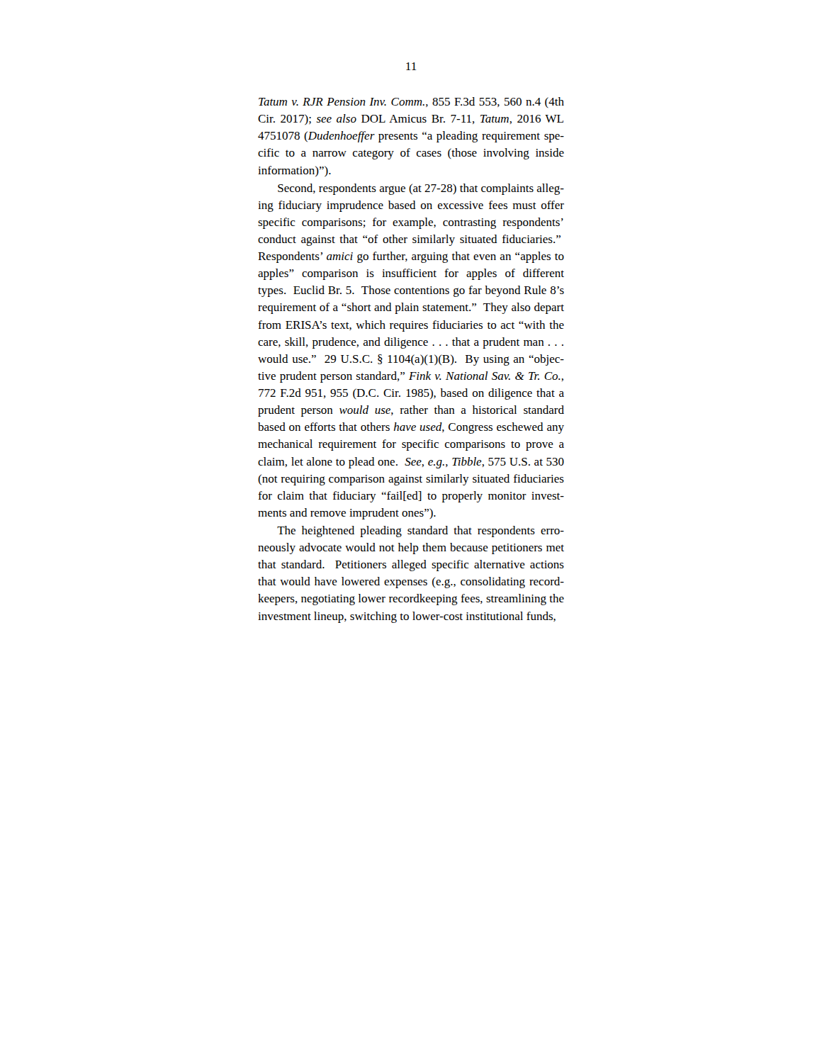11
Tatum v. RJR Pension Inv. Comm., 855 F.3d 553, 560 n.4 (4th Cir. 2017); see also DOL Amicus Br. 7-11, Tatum, 2016 WL 4751078 (Dudenhoeffer presents “a pleading requirement specific to a narrow category of cases (those involving inside information)”).
Second, respondents argue (at 27-28) that complaints alleging fiduciary imprudence based on excessive fees must offer specific comparisons; for example, contrasting respondents’ conduct against that “of other similarly situated fiduciaries.” Respondents’ amici go further, arguing that even an “apples to apples” comparison is insufficient for apples of different types. Euclid Br. 5. Those contentions go far beyond Rule 8’s requirement of a “short and plain statement.” They also depart from ERISA’s text, which requires fiduciaries to act “with the care, skill, prudence, and diligence . . . that a prudent man . . . would use.” 29 U.S.C. § 1104(a)(1)(B). By using an “objective prudent person standard,” Fink v. National Sav. & Tr. Co., 772 F.2d 951, 955 (D.C. Cir. 1985), based on diligence that a prudent person would use, rather than a historical standard based on efforts that others have used, Congress eschewed any mechanical requirement for specific comparisons to prove a claim, let alone to plead one. See, e.g., Tibble, 575 U.S. at 530 (not requiring comparison against similarly situated fiduciaries for claim that fiduciary “fail[ed] to properly monitor investments and remove imprudent ones”).
The heightened pleading standard that respondents erroneously advocate would not help them because petitioners met that standard. Petitioners alleged specific alternative actions that would have lowered expenses (e.g., consolidating recordkeepers, negotiating lower recordkeeping fees, streamlining the investment lineup, switching to lower-cost institutional funds,